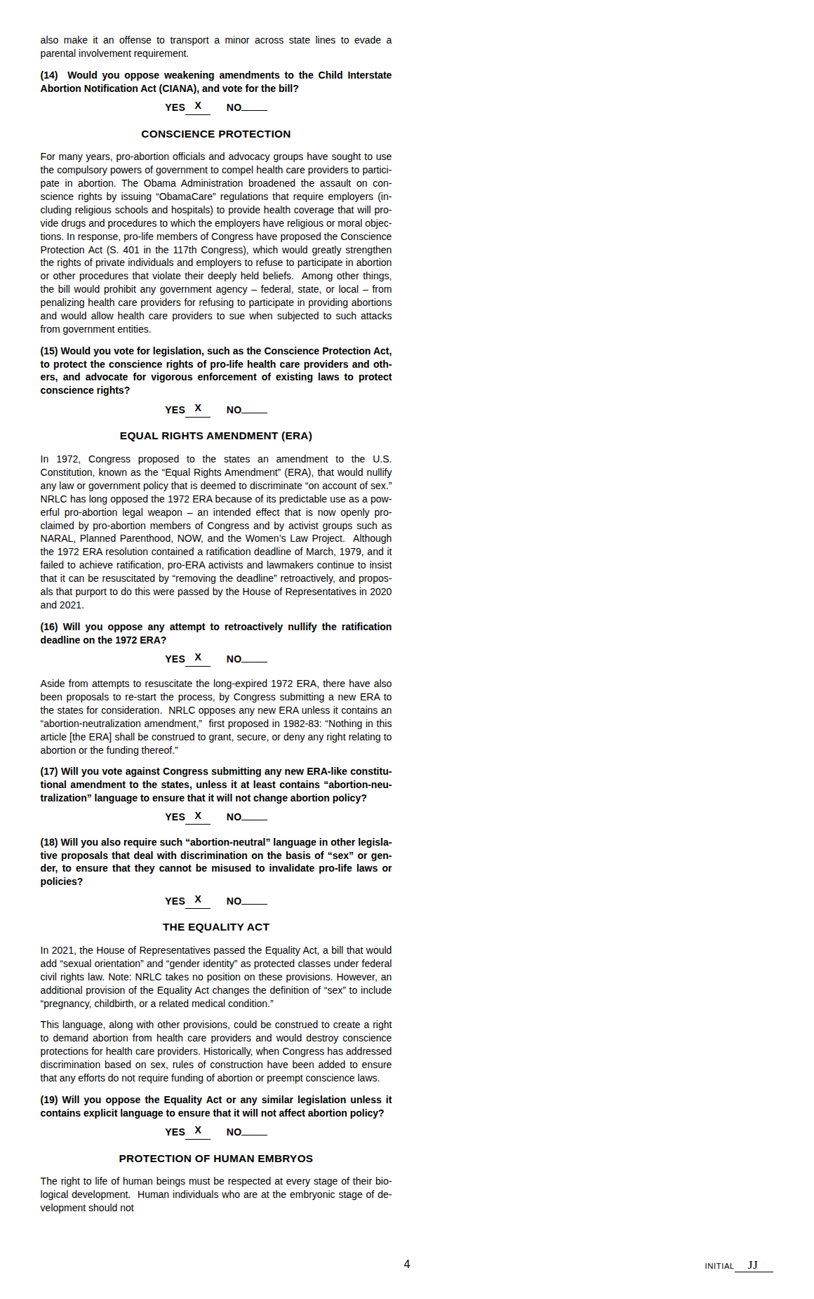also make it an offense to transport a minor across state lines to evade a parental involvement requirement.
(14) Would you oppose weakening amendments to the Child Interstate Abortion Notification Act (CIANA), and vote for the bill?
YESX NO
Conscience Protection
For many years, pro-abortion officials and advocacy groups have sought to use the compulsory powers of government to compel health care providers to participate in abortion. The Obama Administration broadened the assault on conscience rights by issuing “ObamaCare” regulations that require employers (including religious schools and hospitals) to provide health coverage that will provide drugs and procedures to which the employers have religious or moral objections. In response, pro-life members of Congress have proposed the Conscience Protection Act (S. 401 in the 117th Congress), which would greatly strengthen the rights of private individuals and employers to refuse to participate in abortion or other procedures that violate their deeply held beliefs. Among other things, the bill would prohibit any government agency – federal, state, or local – from penalizing health care providers for refusing to participate in providing abortions and would allow health care providers to sue when subjected to such attacks from government entities.
(15) Would you vote for legislation, such as the Conscience Protection Act, to protect the conscience rights of pro-life health care providers and others, and advocate for vigorous enforcement of existing laws to protect conscience rights?
YESX NO
Equal Rights Amendment (ERA)
In 1972, Congress proposed to the states an amendment to the U.S. Constitution, known as the “Equal Rights Amendment” (ERA), that would nullify any law or government policy that is deemed to discriminate “on account of sex.” NRLC has long opposed the 1972 ERA because of its predictable use as a powerful pro-abortion legal weapon – an intended effect that is now openly proclaimed by pro-abortion members of Congress and by activist groups such as NARAL, Planned Parenthood, NOW, and the Women’s Law Project. Although the 1972 ERA resolution contained a ratification deadline of March, 1979, and it failed to achieve ratification, pro-ERA activists and lawmakers continue to insist that it can be resuscitated by “removing the deadline” retroactively, and proposals that purport to do this were passed by the House of Representatives in 2020 and 2021.
(16) Will you oppose any attempt to retroactively nullify the ratification deadline on the 1972 ERA?
YESX NO
Aside from attempts to resuscitate the long-expired 1972 ERA, there have also been proposals to re-start the process, by Congress submitting a new ERA to the states for consideration. NRLC opposes any new ERA unless it contains an “abortion-neutralization amendment,” first proposed in 1982-83: “Nothing in this article [the ERA] shall be construed to grant, secure, or deny any right relating to abortion or the funding thereof.”
(17) Will you vote against Congress submitting any new ERA-like constitutional amendment to the states, unless it at least contains “abortion-neutralization” language to ensure that it will not change abortion policy?
YESX NO
(18) Will you also require such “abortion-neutral” language in other legislative proposals that deal with discrimination on the basis of “sex” or gender, to ensure that they cannot be misused to invalidate pro-life laws or policies?
YESX NO
The Equality Act
In 2021, the House of Representatives passed the Equality Act, a bill that would add “sexual orientation” and “gender identity” as protected classes under federal civil rights law. Note: NRLC takes no position on these provisions. However, an additional provision of the Equality Act changes the definition of “sex” to include “pregnancy, childbirth, or a related medical condition.”
This language, along with other provisions, could be construed to create a right to demand abortion from health care providers and would destroy conscience protections for health care providers. Historically, when Congress has addressed discrimination based on sex, rules of construction have been added to ensure that any efforts do not require funding of abortion or preempt conscience laws.
(19) Will you oppose the Equality Act or any similar legislation unless it contains explicit language to ensure that it will not affect abortion policy?
YESX NO
Protection of Human Embryos
The right to life of human beings must be respected at every stage of their biological development. Human individuals who are at the embryonic stage of development should not
4
INITIALJJ